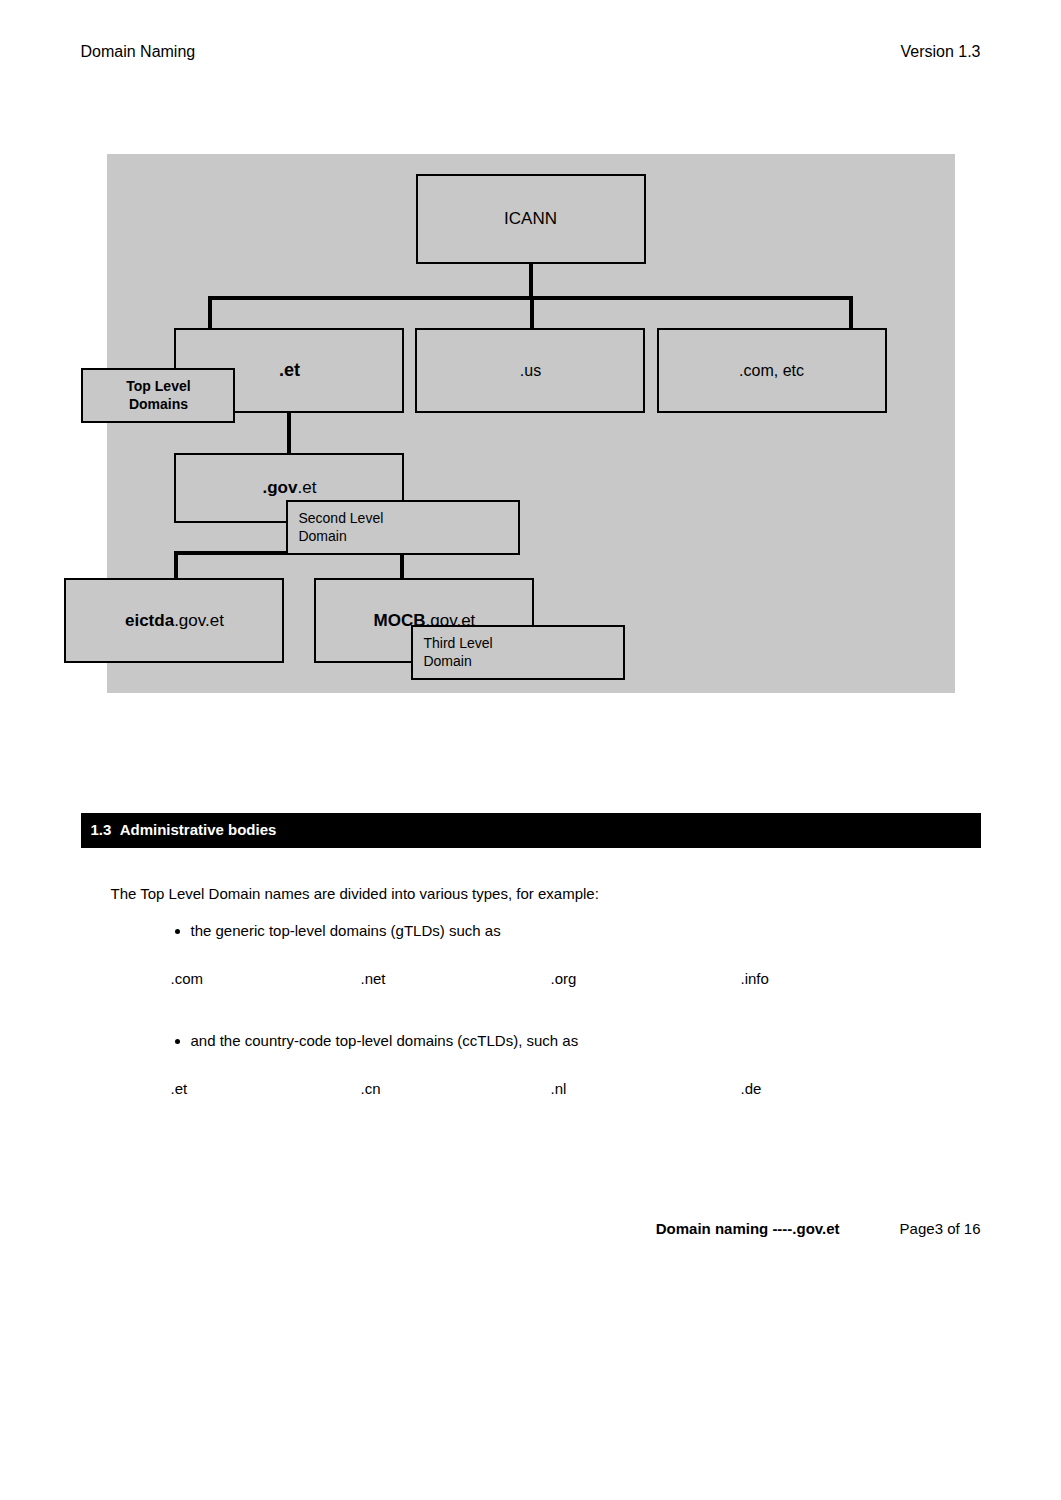Domain Naming
Version 1.3
ICANN
.et
Top Level
Domains
.us
.com, etc
.gov.et
Second Level
Domain
eictda.gov.et
MOCB.gov.et
Third Level
Domain
1.3 Administrative bodies
The Top Level Domain names are divided into various types, for example:
the generic top-level domains (gTLDs) such as
.com.net.org.info
and the country-code top-level domains (ccTLDs), such as
.et.cn.nl.de
Domain naming ----.gov.et
Page3 of 16